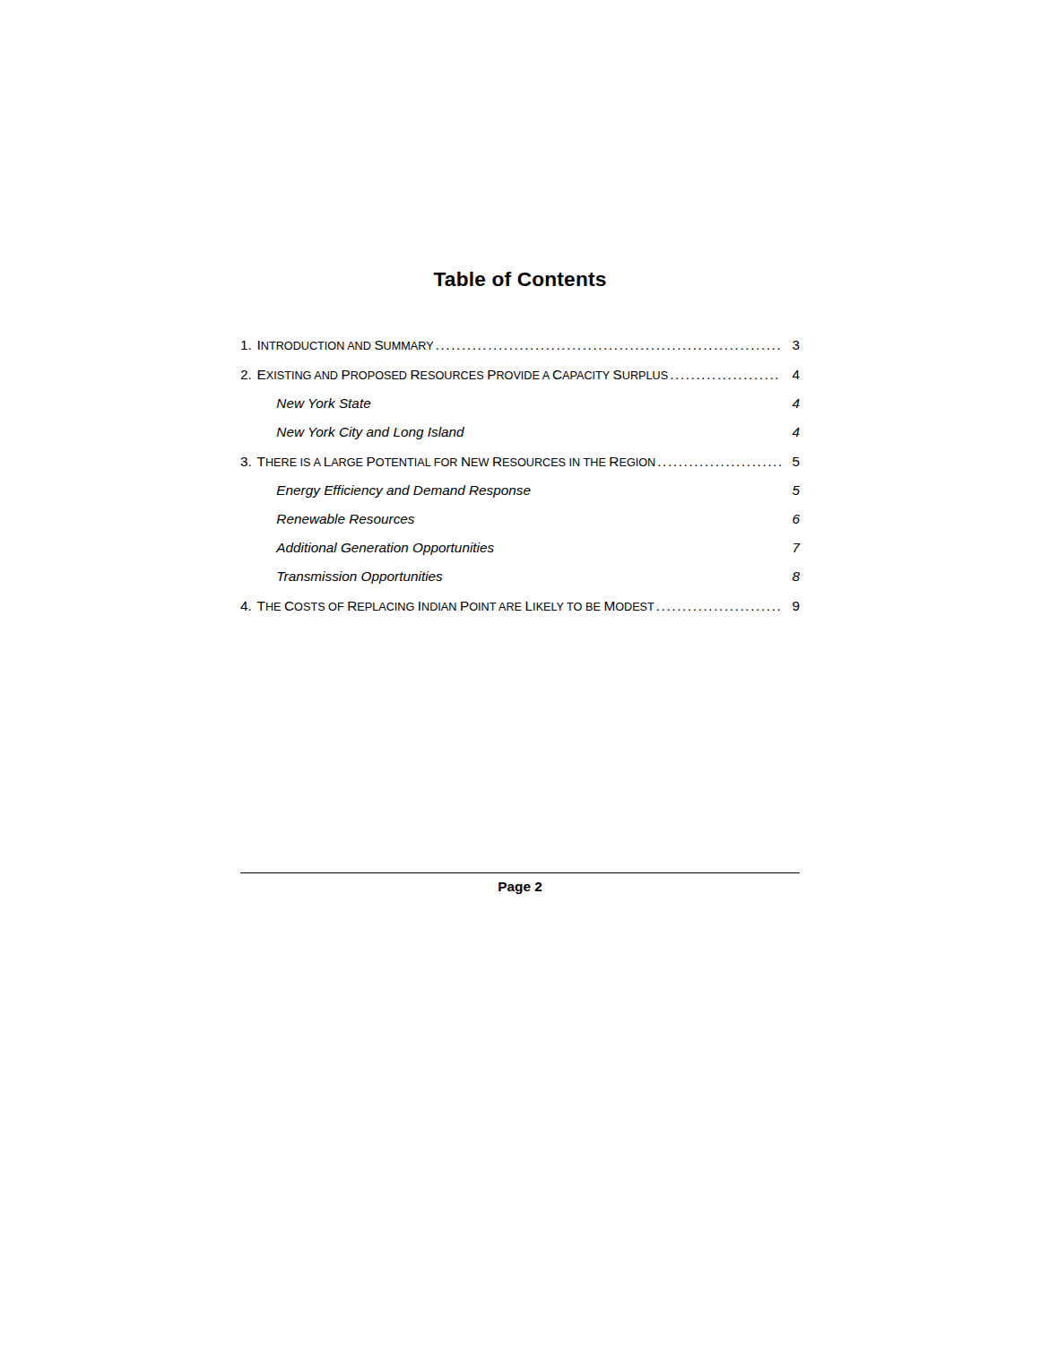Table of Contents
1. INTRODUCTION AND SUMMARY ....................................................................................... 3
2. EXISTING AND PROPOSED RESOURCES PROVIDE A CAPACITY SURPLUS ....................... 4
New York State .......................................................................................... 4
New York City and Long Island ..................................................................... 4
3. THERE IS A LARGE POTENTIAL FOR NEW RESOURCES IN THE REGION .......................... 5
Energy Efficiency and Demand Response ......................................................... 5
Renewable Resources ................................................................................. 6
Additional Generation Opportunities .............................................................. 7
Transmission Opportunities ......................................................................... 8
4. THE COSTS OF REPLACING INDIAN POINT ARE LIKELY TO BE MODEST .......................... 9
Page 2